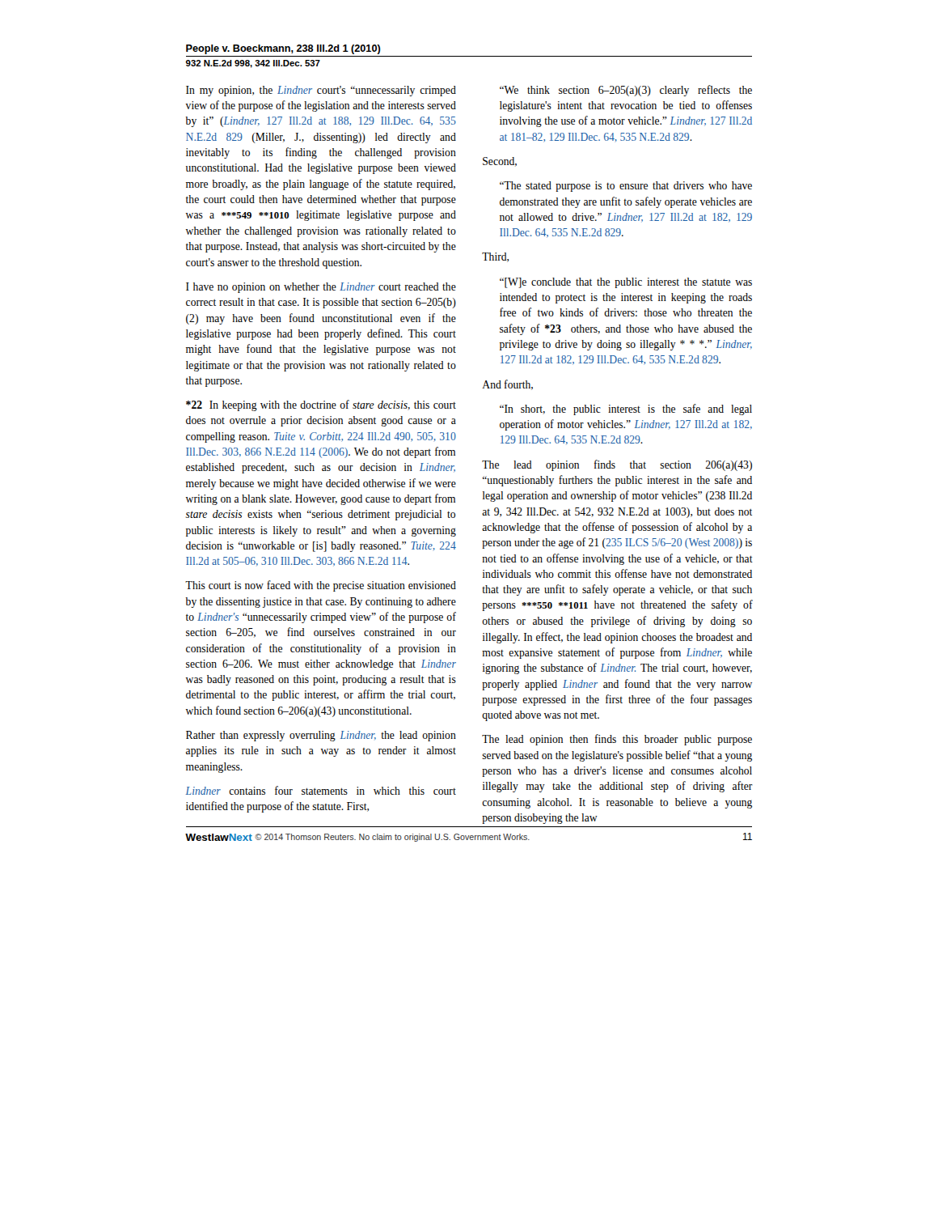People v. Boeckmann, 238 Ill.2d 1 (2010)
932 N.E.2d 998, 342 Ill.Dec. 537
In my opinion, the Lindner court's “unnecessarily crimped view of the purpose of the legislation and the interests served by it” (Lindner, 127 Ill.2d at 188, 129 Ill.Dec. 64, 535 N.E.2d 829 (Miller, J., dissenting)) led directly and inevitably to its finding the challenged provision unconstitutional. Had the legislative purpose been viewed more broadly, as the plain language of the statute required, the court could then have determined whether that purpose was a ***549 **1010 legitimate legislative purpose and whether the challenged provision was rationally related to that purpose. Instead, that analysis was short-circuited by the court's answer to the threshold question.
I have no opinion on whether the Lindner court reached the correct result in that case. It is possible that section 6–205(b)(2) may have been found unconstitutional even if the legislative purpose had been properly defined. This court might have found that the legislative purpose was not legitimate or that the provision was not rationally related to that purpose.
*22 In keeping with the doctrine of stare decisis, this court does not overrule a prior decision absent good cause or a compelling reason. Tuite v. Corbitt, 224 Ill.2d 490, 505, 310 Ill.Dec. 303, 866 N.E.2d 114 (2006). We do not depart from established precedent, such as our decision in Lindner, merely because we might have decided otherwise if we were writing on a blank slate. However, good cause to depart from stare decisis exists when “serious detriment prejudicial to public interests is likely to result” and when a governing decision is “unworkable or [is] badly reasoned.” Tuite, 224 Ill.2d at 505–06, 310 Ill.Dec. 303, 866 N.E.2d 114.
This court is now faced with the precise situation envisioned by the dissenting justice in that case. By continuing to adhere to Lindner's “unnecessarily crimped view” of the purpose of section 6–205, we find ourselves constrained in our consideration of the constitutionality of a provision in section 6–206. We must either acknowledge that Lindner was badly reasoned on this point, producing a result that is detrimental to the public interest, or affirm the trial court, which found section 6–206(a)(43) unconstitutional.
Rather than expressly overruling Lindner, the lead opinion applies its rule in such a way as to render it almost meaningless.
Lindner contains four statements in which this court identified the purpose of the statute. First,
“We think section 6–205(a)(3) clearly reflects the legislature's intent that revocation be tied to offenses involving the use of a motor vehicle.” Lindner, 127 Ill.2d at 181–82, 129 Ill.Dec. 64, 535 N.E.2d 829.
Second,
“The stated purpose is to ensure that drivers who have demonstrated they are unfit to safely operate vehicles are not allowed to drive.” Lindner, 127 Ill.2d at 182, 129 Ill.Dec. 64, 535 N.E.2d 829.
Third,
“[W]e conclude that the public interest the statute was intended to protect is the interest in keeping the roads free of two kinds of drivers: those who threaten the safety of *23 others, and those who have abused the privilege to drive by doing so illegally * * *.” Lindner, 127 Ill.2d at 182, 129 Ill.Dec. 64, 535 N.E.2d 829.
And fourth,
“In short, the public interest is the safe and legal operation of motor vehicles.” Lindner, 127 Ill.2d at 182, 129 Ill.Dec. 64, 535 N.E.2d 829.
The lead opinion finds that section 206(a)(43) “unquestionably furthers the public interest in the safe and legal operation and ownership of motor vehicles” (238 Ill.2d at 9, 342 Ill.Dec. at 542, 932 N.E.2d at 1003), but does not acknowledge that the offense of possession of alcohol by a person under the age of 21 (235 ILCS 5/6–20 (West 2008)) is not tied to an offense involving the use of a vehicle, or that individuals who commit this offense have not demonstrated that they are unfit to safely operate a vehicle, or that such persons ***550 **1011 have not threatened the safety of others or abused the privilege of driving by doing so illegally. In effect, the lead opinion chooses the broadest and most expansive statement of purpose from Lindner, while ignoring the substance of Lindner. The trial court, however, properly applied Lindner and found that the very narrow purpose expressed in the first three of the four passages quoted above was not met.
The lead opinion then finds this broader public purpose served based on the legislature's possible belief “that a young person who has a driver's license and consumes alcohol illegally may take the additional step of driving after consuming alcohol. It is reasonable to believe a young person disobeying the law
WestlawNext © 2014 Thomson Reuters. No claim to original U.S. Government Works. 11